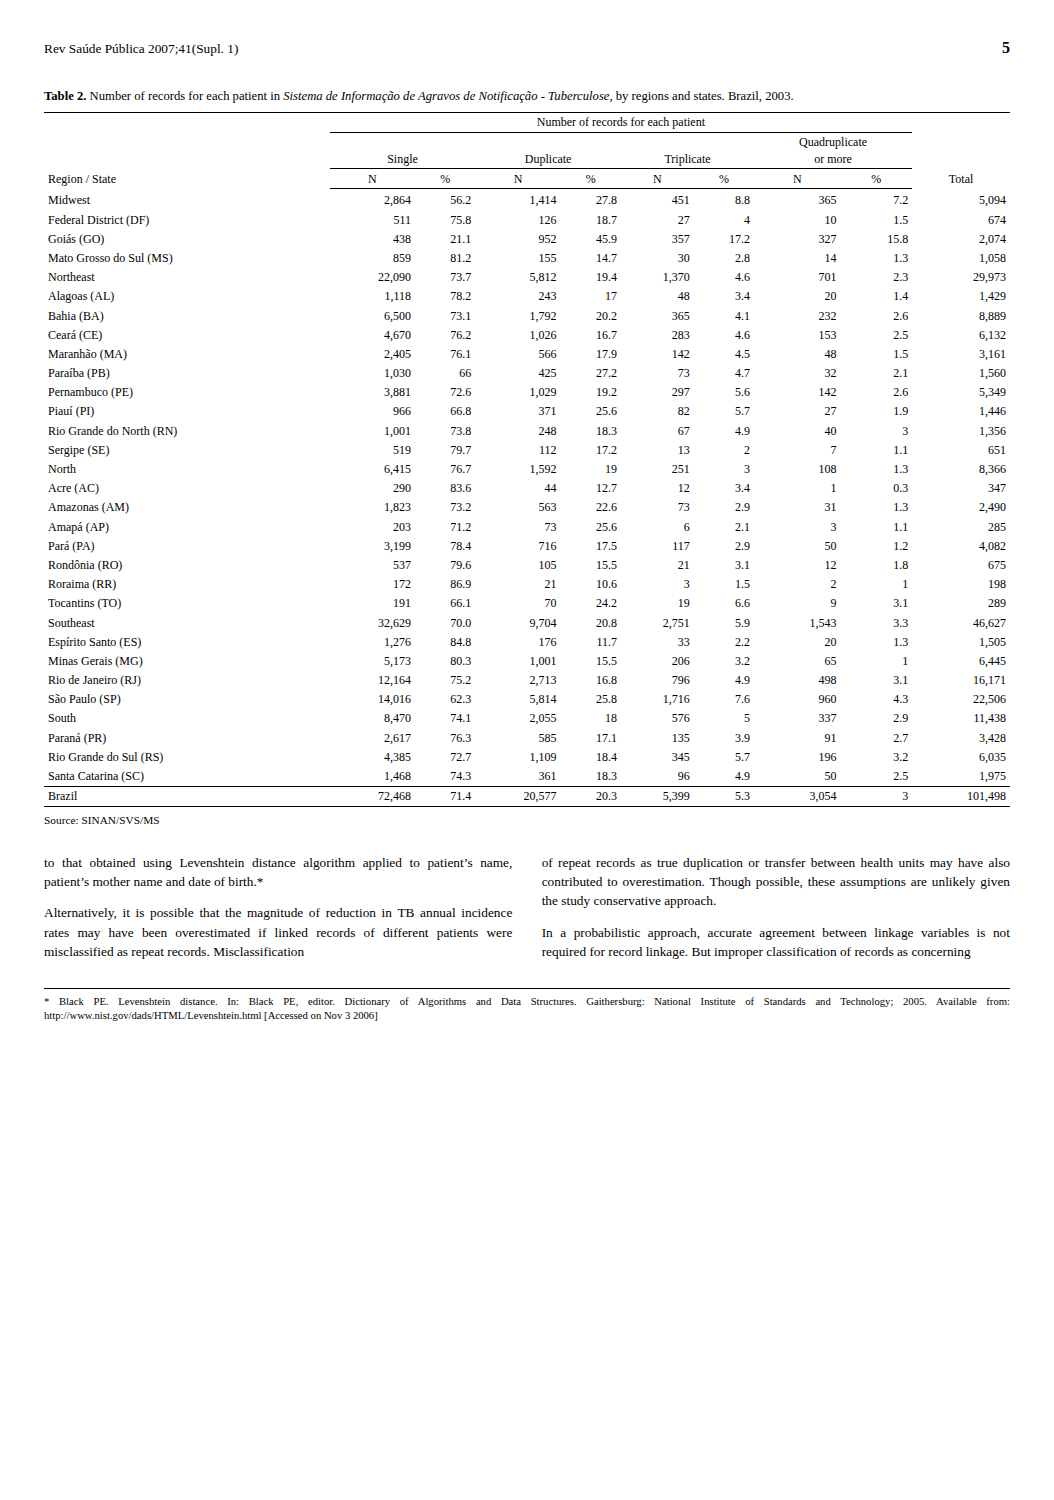Rev Saúde Pública 2007;41(Supl. 1) 5
Table 2. Number of records for each patient in Sistema de Informação de Agravos de Notificação - Tuberculose, by regions and states. Brazil, 2003.
| | Number of records for each patient | |
| --- | --- | --- |
| Region / State | Single | Duplicate | Triplicate | Quadruplicate or more | Total |
| N | % | N | % | N | % | N | % |
| Midwest | 2,864 | 56.2 | 1,414 | 27.8 | 451 | 8.8 | 365 | 7.2 | 5,094 |
| Federal District (DF) | 511 | 75.8 | 126 | 18.7 | 27 | 4 | 10 | 1.5 | 674 |
| Goiás (GO) | 438 | 21.1 | 952 | 45.9 | 357 | 17.2 | 327 | 15.8 | 2,074 |
| Mato Grosso do Sul (MS) | 859 | 81.2 | 155 | 14.7 | 30 | 2.8 | 14 | 1.3 | 1,058 |
| Northeast | 22,090 | 73.7 | 5,812 | 19.4 | 1,370 | 4.6 | 701 | 2.3 | 29,973 |
| Alagoas (AL) | 1,118 | 78.2 | 243 | 17 | 48 | 3.4 | 20 | 1.4 | 1,429 |
| Bahia (BA) | 6,500 | 73.1 | 1,792 | 20.2 | 365 | 4.1 | 232 | 2.6 | 8,889 |
| Ceará (CE) | 4,670 | 76.2 | 1,026 | 16.7 | 283 | 4.6 | 153 | 2.5 | 6,132 |
| Maranhão (MA) | 2,405 | 76.1 | 566 | 17.9 | 142 | 4.5 | 48 | 1.5 | 3,161 |
| Paraíba (PB) | 1,030 | 66 | 425 | 27.2 | 73 | 4.7 | 32 | 2.1 | 1,560 |
| Pernambuco (PE) | 3,881 | 72.6 | 1,029 | 19.2 | 297 | 5.6 | 142 | 2.6 | 5,349 |
| Piauí (PI) | 966 | 66.8 | 371 | 25.6 | 82 | 5.7 | 27 | 1.9 | 1,446 |
| Rio Grande do North (RN) | 1,001 | 73.8 | 248 | 18.3 | 67 | 4.9 | 40 | 3 | 1,356 |
| Sergipe (SE) | 519 | 79.7 | 112 | 17.2 | 13 | 2 | 7 | 1.1 | 651 |
| North | 6,415 | 76.7 | 1,592 | 19 | 251 | 3 | 108 | 1.3 | 8,366 |
| Acre (AC) | 290 | 83.6 | 44 | 12.7 | 12 | 3.4 | 1 | 0.3 | 347 |
| Amazonas (AM) | 1,823 | 73.2 | 563 | 22.6 | 73 | 2.9 | 31 | 1.3 | 2,490 |
| Amapá (AP) | 203 | 71.2 | 73 | 25.6 | 6 | 2.1 | 3 | 1.1 | 285 |
| Pará (PA) | 3,199 | 78.4 | 716 | 17.5 | 117 | 2.9 | 50 | 1.2 | 4,082 |
| Rondônia (RO) | 537 | 79.6 | 105 | 15.5 | 21 | 3.1 | 12 | 1.8 | 675 |
| Roraima (RR) | 172 | 86.9 | 21 | 10.6 | 3 | 1.5 | 2 | 1 | 198 |
| Tocantins (TO) | 191 | 66.1 | 70 | 24.2 | 19 | 6.6 | 9 | 3.1 | 289 |
| Southeast | 32,629 | 70.0 | 9,704 | 20.8 | 2,751 | 5.9 | 1,543 | 3.3 | 46,627 |
| Espírito Santo (ES) | 1,276 | 84.8 | 176 | 11.7 | 33 | 2.2 | 20 | 1.3 | 1,505 |
| Minas Gerais (MG) | 5,173 | 80.3 | 1,001 | 15.5 | 206 | 3.2 | 65 | 1 | 6,445 |
| Rio de Janeiro (RJ) | 12,164 | 75.2 | 2,713 | 16.8 | 796 | 4.9 | 498 | 3.1 | 16,171 |
| São Paulo (SP) | 14,016 | 62.3 | 5,814 | 25.8 | 1,716 | 7.6 | 960 | 4.3 | 22,506 |
| South | 8,470 | 74.1 | 2,055 | 18 | 576 | 5 | 337 | 2.9 | 11,438 |
| Paraná (PR) | 2,617 | 76.3 | 585 | 17.1 | 135 | 3.9 | 91 | 2.7 | 3,428 |
| Rio Grande do Sul (RS) | 4,385 | 72.7 | 1,109 | 18.4 | 345 | 5.7 | 196 | 3.2 | 6,035 |
| Santa Catarina (SC) | 1,468 | 74.3 | 361 | 18.3 | 96 | 4.9 | 50 | 2.5 | 1,975 |
| Brazil | 72,468 | 71.4 | 20,577 | 20.3 | 5,399 | 5.3 | 3,054 | 3 | 101,498 |
Source: SINAN/SVS/MS
to that obtained using Levenshtein distance algorithm applied to patient’s name, patient’s mother name and date of birth.*
Alternatively, it is possible that the magnitude of reduction in TB annual incidence rates may have been overestimated if linked records of different patients were misclassified as repeat records. Misclassification
of repeat records as true duplication or transfer between health units may have also contributed to overestimation. Though possible, these assumptions are unlikely given the study conservative approach.
In a probabilistic approach, accurate agreement between linkage variables is not required for record linkage. But improper classification of records as concerning
* Black PE. Levenshtein distance. In: Black PE, editor. Dictionary of Algorithms and Data Structures. Gaithersburg: National Institute of Standards and Technology; 2005. Available from: http://www.nist.gov/dads/HTML/Levenshtein.html [Accessed on Nov 3 2006]